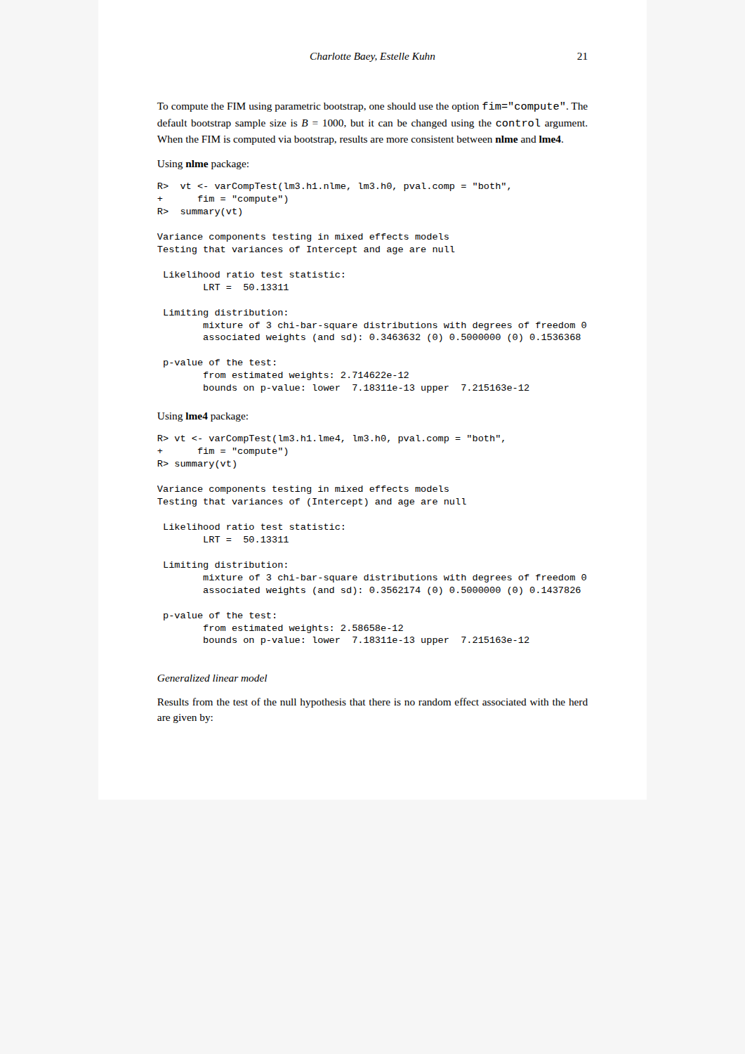Charlotte Baey, Estelle Kuhn 21
To compute the FIM using parametric bootstrap, one should use the option fim="compute". The default bootstrap sample size is B = 1000, but it can be changed using the control argument. When the FIM is computed via bootstrap, results are more consistent between nlme and lme4.
Using nlme package:
R>  vt <- varCompTest(lm3.h1.nlme, lm3.h0, pval.comp = "both",
+      fim = "compute")
R>  summary(vt)

Variance components testing in mixed effects models
Testing that variances of Intercept and age are null

 Likelihood ratio test statistic:
        LRT =  50.13311

 Limiting distribution:
        mixture of 3 chi-bar-square distributions with degrees of freedom 0 1 2
        associated weights (and sd): 0.3463632 (0) 0.5000000 (0) 0.1536368 (0)

 p-value of the test:
        from estimated weights: 2.714622e-12
        bounds on p-value: lower  7.18311e-13 upper  7.215163e-12
Using lme4 package:
R> vt <- varCompTest(lm3.h1.lme4, lm3.h0, pval.comp = "both",
+      fim = "compute")
R> summary(vt)

Variance components testing in mixed effects models
Testing that variances of (Intercept) and age are null

 Likelihood ratio test statistic:
        LRT =  50.13311

 Limiting distribution:
        mixture of 3 chi-bar-square distributions with degrees of freedom 0 1 2
        associated weights (and sd): 0.3562174 (0) 0.5000000 (0) 0.1437826 (0)

 p-value of the test:
        from estimated weights: 2.58658e-12
        bounds on p-value: lower  7.18311e-13 upper  7.215163e-12
Generalized linear model
Results from the test of the null hypothesis that there is no random effect associated with the herd are given by: